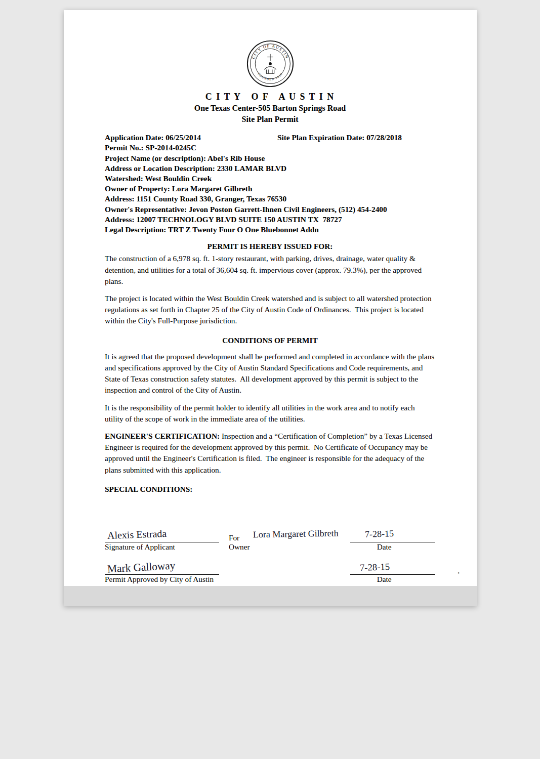CITY OF AUSTIN FOUNDED 1839
C I T Y O F A U S T I N
One Texas Center-505 Barton Springs Road
Site Plan Permit
Application Date: 06/25/2014 Site Plan Expiration Date: 07/28/2018 Permit No.: SP-2014-0245C Project Name (or description): Abel's Rib House Address or Location Description: 2330 LAMAR BLVD Watershed: West Bouldin Creek Owner of Property: Lora Margaret Gilbreth Address: 1151 County Road 330, Granger, Texas 76530 Owner's Representative: Jevon Poston Garrett-Ihnen Civil Engineers, (512) 454-2400 Address: 12007 TECHNOLOGY BLVD SUITE 150 AUSTIN TX 78727 Legal Description: TRT Z Twenty Four O One Bluebonnet Addn
PERMIT IS HEREBY ISSUED FOR:
The construction of a 6,978 sq. ft. 1-story restaurant, with parking, drives, drainage, water quality & detention, and utilities for a total of 36,604 sq. ft. impervious cover (approx. 79.3%), per the approved plans.
The project is located within the West Bouldin Creek watershed and is subject to all watershed protection regulations as set forth in Chapter 25 of the City of Austin Code of Ordinances. This project is located within the City's Full-Purpose jurisdiction.
CONDITIONS OF PERMIT
It is agreed that the proposed development shall be performed and completed in accordance with the plans and specifications approved by the City of Austin Standard Specifications and Code requirements, and State of Texas construction safety statutes. All development approved by this permit is subject to the inspection and control of the City of Austin.
It is the responsibility of the permit holder to identify all utilities in the work area and to notify each utility of the scope of work in the immediate area of the utilities.
ENGINEER'S CERTIFICATION: Inspection and a “Certification of Completion” by a Texas Licensed Engineer is required for the development approved by this permit. No Certificate of Occupancy may be approved until the Engineer's Certification is filed. The engineer is responsible for the adequacy of the plans submitted with this application.
SPECIAL CONDITIONS:
Alexis Estrada Signature of Applicant For Lora Margaret Gilbreth Owner 7-28-15 Date
Mark Galloway Permit Approved by City of Austin 7-28-15 Date
•